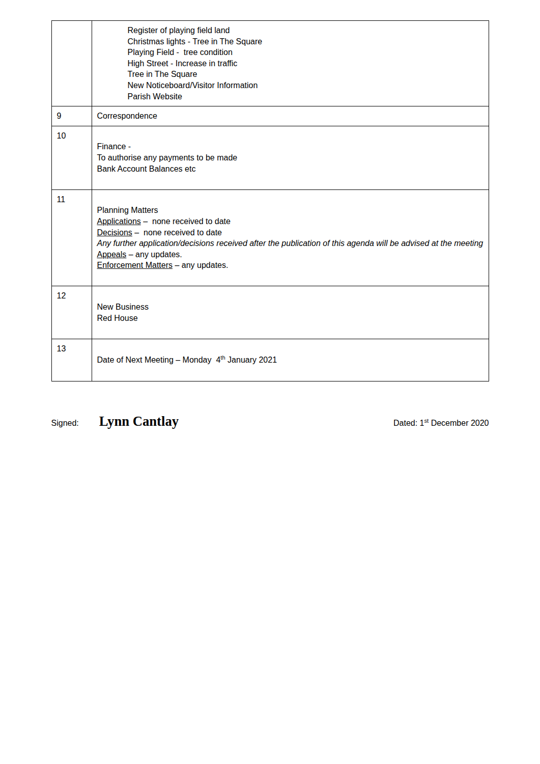| | Register of playing field land Christmas lights - Tree in The Square Playing Field - tree condition High Street - Increase in traffic Tree in The Square New Noticeboard/Visitor Information Parish Website |
| 9 | Correspondence |
| 10 | Finance - To authorise any payments to be made Bank Account Balances etc |
| 11 | Planning Matters Applications – none received to date Decisions – none received to date Any further application/decisions received after the publication of this agenda will be advised at the meeting Appeals – any updates. Enforcement Matters – any updates. |
| 12 | New Business Red House |
| 13 | Date of Next Meeting – Monday 4 th January 2021 |
Signed: Lynn Cantlay
Dated: 1st December 2020